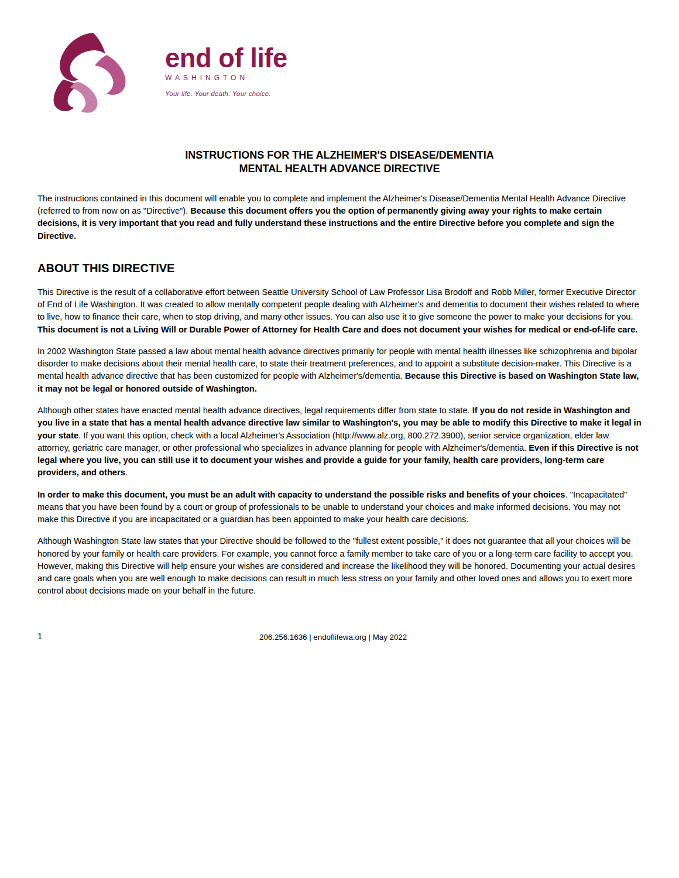end of life
WASHINGTON
Your life. Your death. Your choice.
Instructions for the Alzheimer's Disease/Dementia
Mental Health Advance Directive
The instructions contained in this document will enable you to complete and implement the Alzheimer's Disease/Dementia Mental Health Advance Directive (referred to from now on as "Directive"). Because this document offers you the option of permanently giving away your rights to make certain decisions, it is very important that you read and fully understand these instructions and the entire Directive before you complete and sign the Directive.
About this Directive
This Directive is the result of a collaborative effort between Seattle University School of Law Professor Lisa Brodoff and Robb Miller, former Executive Director of End of Life Washington. It was created to allow mentally competent people dealing with Alzheimer's and dementia to document their wishes related to where to live, how to finance their care, when to stop driving, and many other issues. You can also use it to give someone the power to make your decisions for you. This document is not a Living Will or Durable Power of Attorney for Health Care and does not document your wishes for medical or end-of-life care.
In 2002 Washington State passed a law about mental health advance directives primarily for people with mental health illnesses like schizophrenia and bipolar disorder to make decisions about their mental health care, to state their treatment preferences, and to appoint a substitute decision-maker. This Directive is a mental health advance directive that has been customized for people with Alzheimer's/dementia. Because this Directive is based on Washington State law, it may not be legal or honored outside of Washington.
Although other states have enacted mental health advance directives, legal requirements differ from state to state. If you do not reside in Washington and you live in a state that has a mental health advance directive law similar to Washington's, you may be able to modify this Directive to make it legal in your state. If you want this option, check with a local Alzheimer's Association (http://www.alz.org, 800.272.3900), senior service organization, elder law attorney, geriatric care manager, or other professional who specializes in advance planning for people with Alzheimer's/dementia. Even if this Directive is not legal where you live, you can still use it to document your wishes and provide a guide for your family, health care providers, long-term care providers, and others.
In order to make this document, you must be an adult with capacity to understand the possible risks and benefits of your choices. "Incapacitated" means that you have been found by a court or group of professionals to be unable to understand your choices and make informed decisions. You may not make this Directive if you are incapacitated or a guardian has been appointed to make your health care decisions.
Although Washington State law states that your Directive should be followed to the "fullest extent possible," it does not guarantee that all your choices will be honored by your family or health care providers. For example, you cannot force a family member to take care of you or a long-term care facility to accept you. However, making this Directive will help ensure your wishes are considered and increase the likelihood they will be honored. Documenting your actual desires and care goals when you are well enough to make decisions can result in much less stress on your family and other loved ones and allows you to exert more control about decisions made on your behalf in the future.
1
206.256.1636 | endoflifewa.org | May 2022